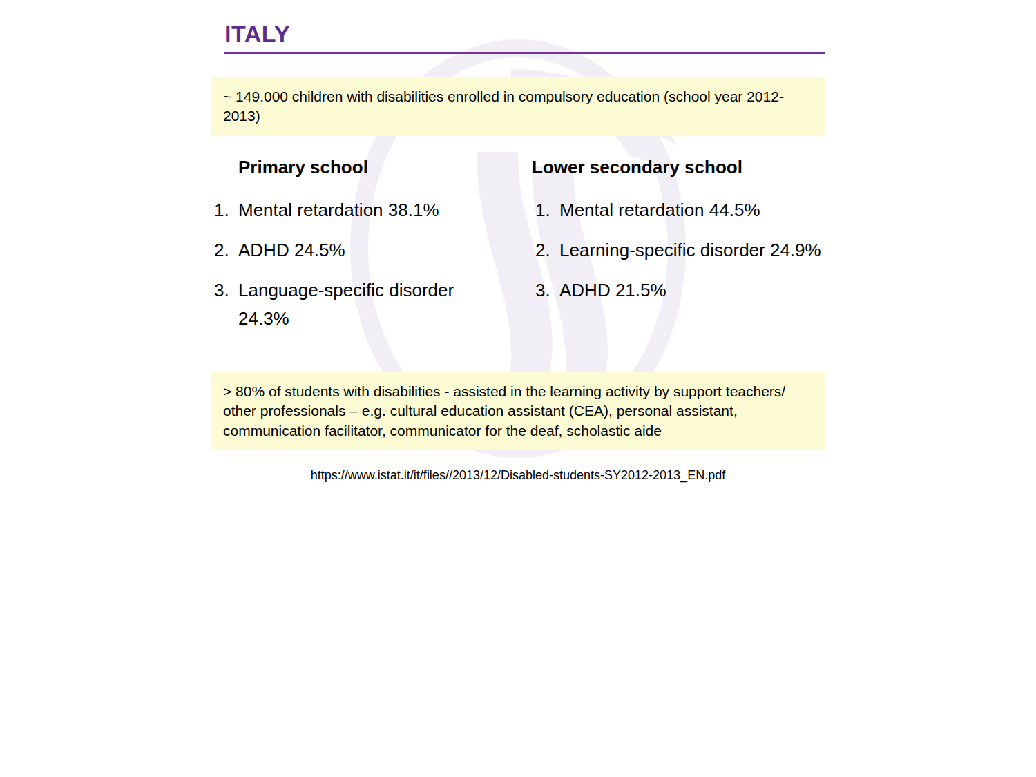ITALY
~ 149.000 children with disabilities enrolled in compulsory education (school year 2012-2013)
Primary school
Mental retardation 38.1%
ADHD 24.5%
Language-specific disorder 24.3%
Lower secondary school
Mental retardation 44.5%
Learning-specific disorder 24.9%
ADHD 21.5%
> 80% of students with disabilities - assisted in the learning activity by support teachers/ other professionals – e.g. cultural education assistant (CEA), personal assistant, communication facilitator, communicator for the deaf, scholastic aide
https://www.istat.it/it/files//2013/12/Disabled-students-SY2012-2013_EN.pdf